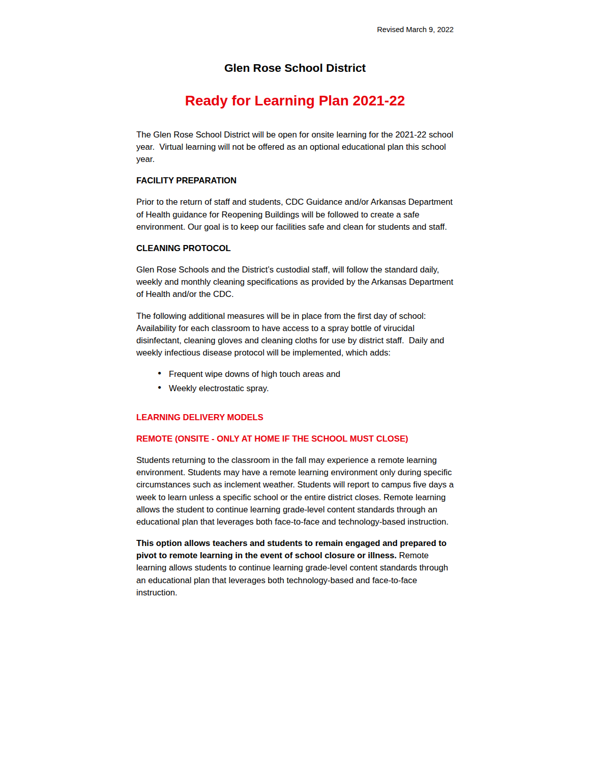Revised March 9, 2022
Glen Rose School District
Ready for Learning Plan 2021-22
The Glen Rose School District will be open for onsite learning for the 2021-22 school year. Virtual learning will not be offered as an optional educational plan this school year.
Facility Preparation
Prior to the return of staff and students, CDC Guidance and/or Arkansas Department of Health guidance for Reopening Buildings will be followed to create a safe environment. Our goal is to keep our facilities safe and clean for students and staff.
Cleaning Protocol
Glen Rose Schools and the District’s custodial staff, will follow the standard daily, weekly and monthly cleaning specifications as provided by the Arkansas Department of Health and/or the CDC.
The following additional measures will be in place from the first day of school: Availability for each classroom to have access to a spray bottle of virucidal disinfectant, cleaning gloves and cleaning cloths for use by district staff. Daily and weekly infectious disease protocol will be implemented, which adds:
Frequent wipe downs of high touch areas and
Weekly electrostatic spray.
Learning Delivery Models
Remote (Onsite - Only at Home if the School Must Close)
Students returning to the classroom in the fall may experience a remote learning environment. Students may have a remote learning environment only during specific circumstances such as inclement weather. Students will report to campus five days a week to learn unless a specific school or the entire district closes. Remote learning allows the student to continue learning grade-level content standards through an educational plan that leverages both face-to-face and technology-based instruction.
This option allows teachers and students to remain engaged and prepared to pivot to remote learning in the event of school closure or illness. Remote learning allows students to continue learning grade-level content standards through an educational plan that leverages both technology-based and face-to-face instruction.